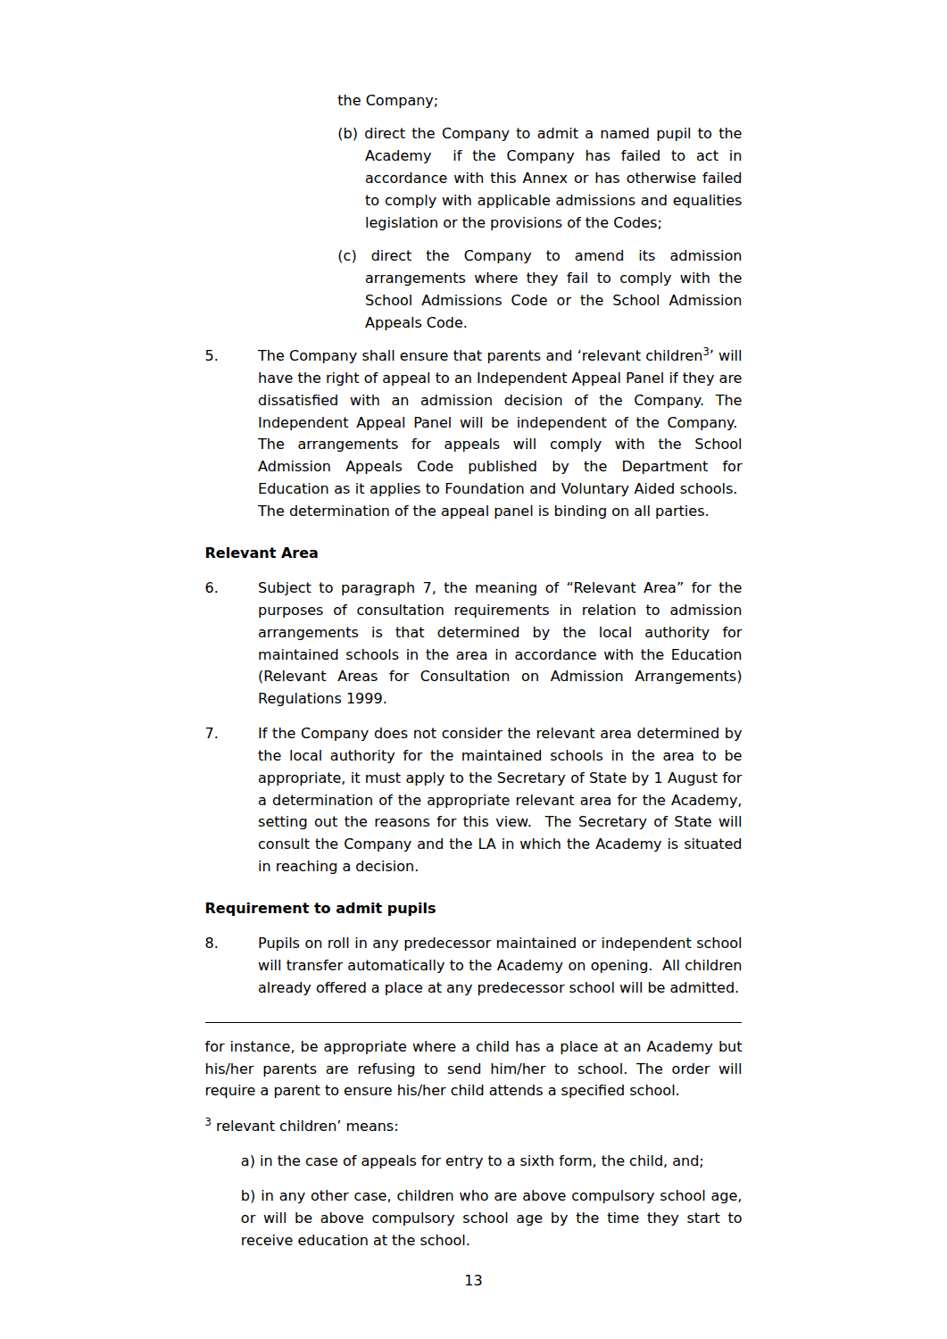the Company;
(b) direct the Company to admit a named pupil to the Academy if the Company has failed to act in accordance with this Annex or has otherwise failed to comply with applicable admissions and equalities legislation or the provisions of the Codes;
(c) direct the Company to amend its admission arrangements where they fail to comply with the School Admissions Code or the School Admission Appeals Code.
5.
The Company shall ensure that parents and ‘relevant children3’ will have the right of appeal to an Independent Appeal Panel if they are dissatisfied with an admission decision of the Company. The Independent Appeal Panel will be independent of the Company. The arrangements for appeals will comply with the School Admission Appeals Code published by the Department for Education as it applies to Foundation and Voluntary Aided schools. The determination of the appeal panel is binding on all parties.
Relevant Area
6.
Subject to paragraph 7, the meaning of “Relevant Area” for the purposes of consultation requirements in relation to admission arrangements is that determined by the local authority for maintained schools in the area in accordance with the Education (Relevant Areas for Consultation on Admission Arrangements) Regulations 1999.
7.
If the Company does not consider the relevant area determined by the local authority for the maintained schools in the area to be appropriate, it must apply to the Secretary of State by 1 August for a determination of the appropriate relevant area for the Academy, setting out the reasons for this view. The Secretary of State will consult the Company and the LA in which the Academy is situated in reaching a decision.
Requirement to admit pupils
8.
Pupils on roll in any predecessor maintained or independent school will transfer automatically to the Academy on opening. All children already offered a place at any predecessor school will be admitted.
for instance, be appropriate where a child has a place at an Academy but his/her parents are refusing to send him/her to school. The order will require a parent to ensure his/her child attends a specified school.
3 relevant children’ means:
a) in the case of appeals for entry to a sixth form, the child, and;
b) in any other case, children who are above compulsory school age, or will be above compulsory school age by the time they start to receive education at the school.
13